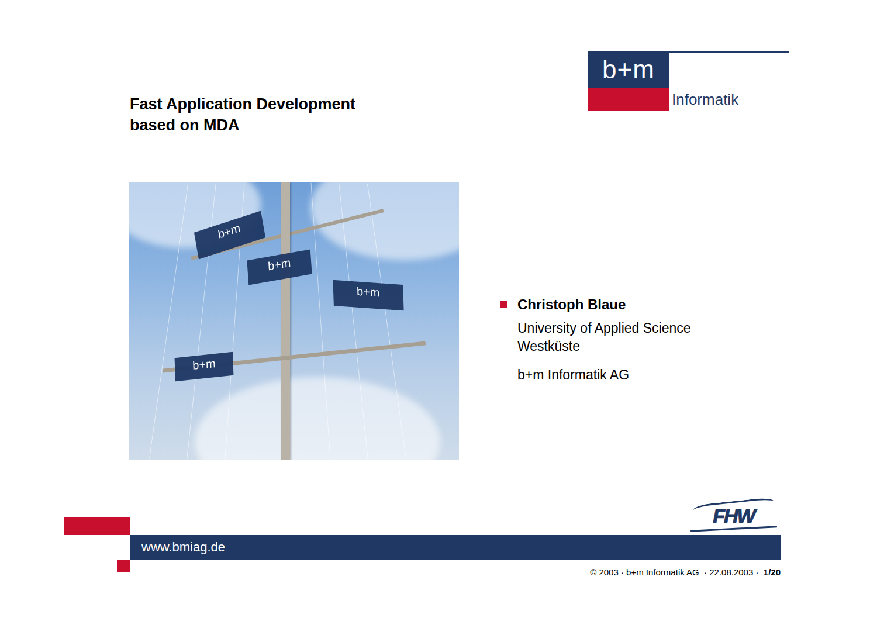Fast Application Development
based on MDA
b+m
Informatik
AG
b+m
b+m
b+m
b+m
Christoph Blaue
University of Applied Science
Westküste
b+m Informatik AG
FHW
www.bmiag.de
© 2003 · b+m Informatik AG · 22.08.2003 · 1/20